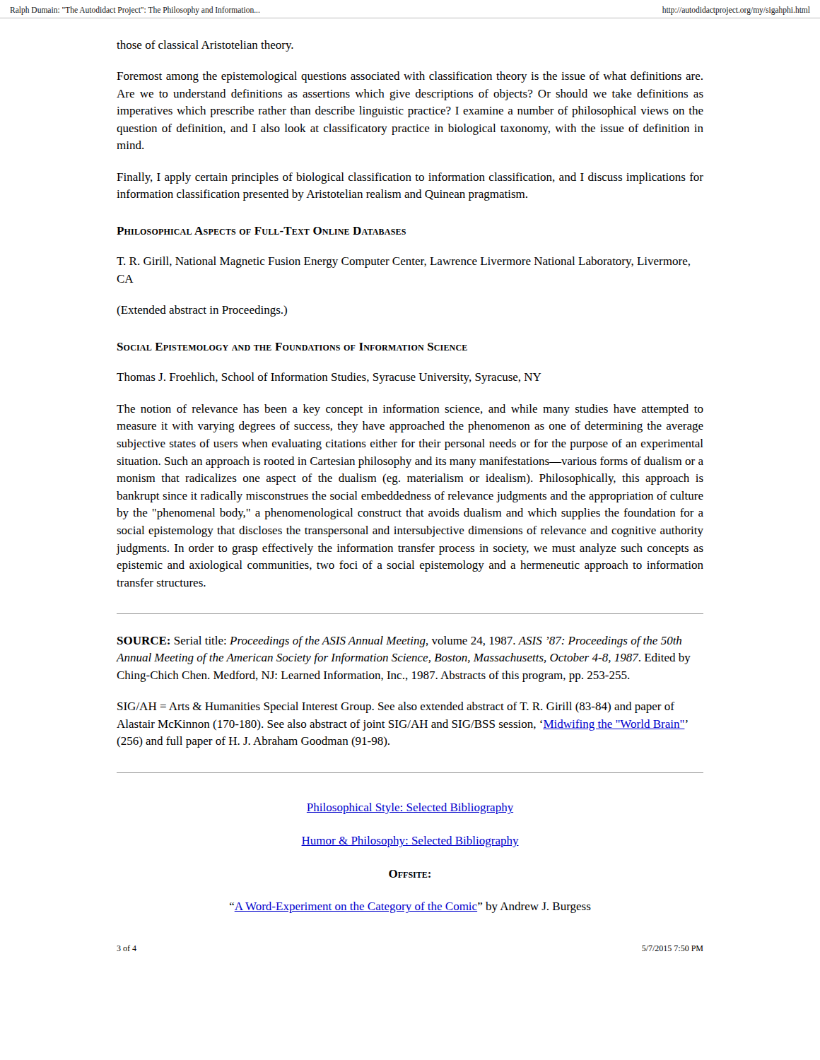Ralph Dumain: "The Autodidact Project": The Philosophy and Information... http://autodidactproject.org/my/sigahphi.html
those of classical Aristotelian theory.
Foremost among the epistemological questions associated with classification theory is the issue of what definitions are. Are we to understand definitions as assertions which give descriptions of objects? Or should we take definitions as imperatives which prescribe rather than describe linguistic practice? I examine a number of philosophical views on the question of definition, and I also look at classificatory practice in biological taxonomy, with the issue of definition in mind.
Finally, I apply certain principles of biological classification to information classification, and I discuss implications for information classification presented by Aristotelian realism and Quinean pragmatism.
Philosophical Aspects of Full-Text Online Databases
T. R. Girill, National Magnetic Fusion Energy Computer Center, Lawrence Livermore National Laboratory, Livermore, CA
(Extended abstract in Proceedings.)
Social Epistemology and the Foundations of Information Science
Thomas J. Froehlich, School of Information Studies, Syracuse University, Syracuse, NY
The notion of relevance has been a key concept in information science, and while many studies have attempted to measure it with varying degrees of success, they have approached the phenomenon as one of determining the average subjective states of users when evaluating citations either for their personal needs or for the purpose of an experimental situation. Such an approach is rooted in Cartesian philosophy and its many manifestations—various forms of dualism or a monism that radicalizes one aspect of the dualism (eg. materialism or idealism). Philosophically, this approach is bankrupt since it radically misconstrues the social embeddedness of relevance judgments and the appropriation of culture by the "phenomenal body," a phenomenological construct that avoids dualism and which supplies the foundation for a social epistemology that discloses the transpersonal and intersubjective dimensions of relevance and cognitive authority judgments. In order to grasp effectively the information transfer process in society, we must analyze such concepts as epistemic and axiological communities, two foci of a social epistemology and a hermeneutic approach to information transfer structures.
SOURCE: Serial title: Proceedings of the ASIS Annual Meeting, volume 24, 1987. ASIS ’87: Proceedings of the 50th Annual Meeting of the American Society for Information Science, Boston, Massachusetts, October 4-8, 1987. Edited by Ching-Chich Chen. Medford, NJ: Learned Information, Inc., 1987. Abstracts of this program, pp. 253-255.
SIG/AH = Arts & Humanities Special Interest Group. See also extended abstract of T. R. Girill (83-84) and paper of Alastair McKinnon (170-180). See also abstract of joint SIG/AH and SIG/BSS session, ‘Midwifing the "World Brain"’ (256) and full paper of H. J. Abraham Goodman (91-98).
Philosophical Style: Selected Bibliography
Humor & Philosophy: Selected Bibliography
Offsite:
“A Word-Experiment on the Category of the Comic” by Andrew J. Burgess
3 of 4 5/7/2015 7:50 PM